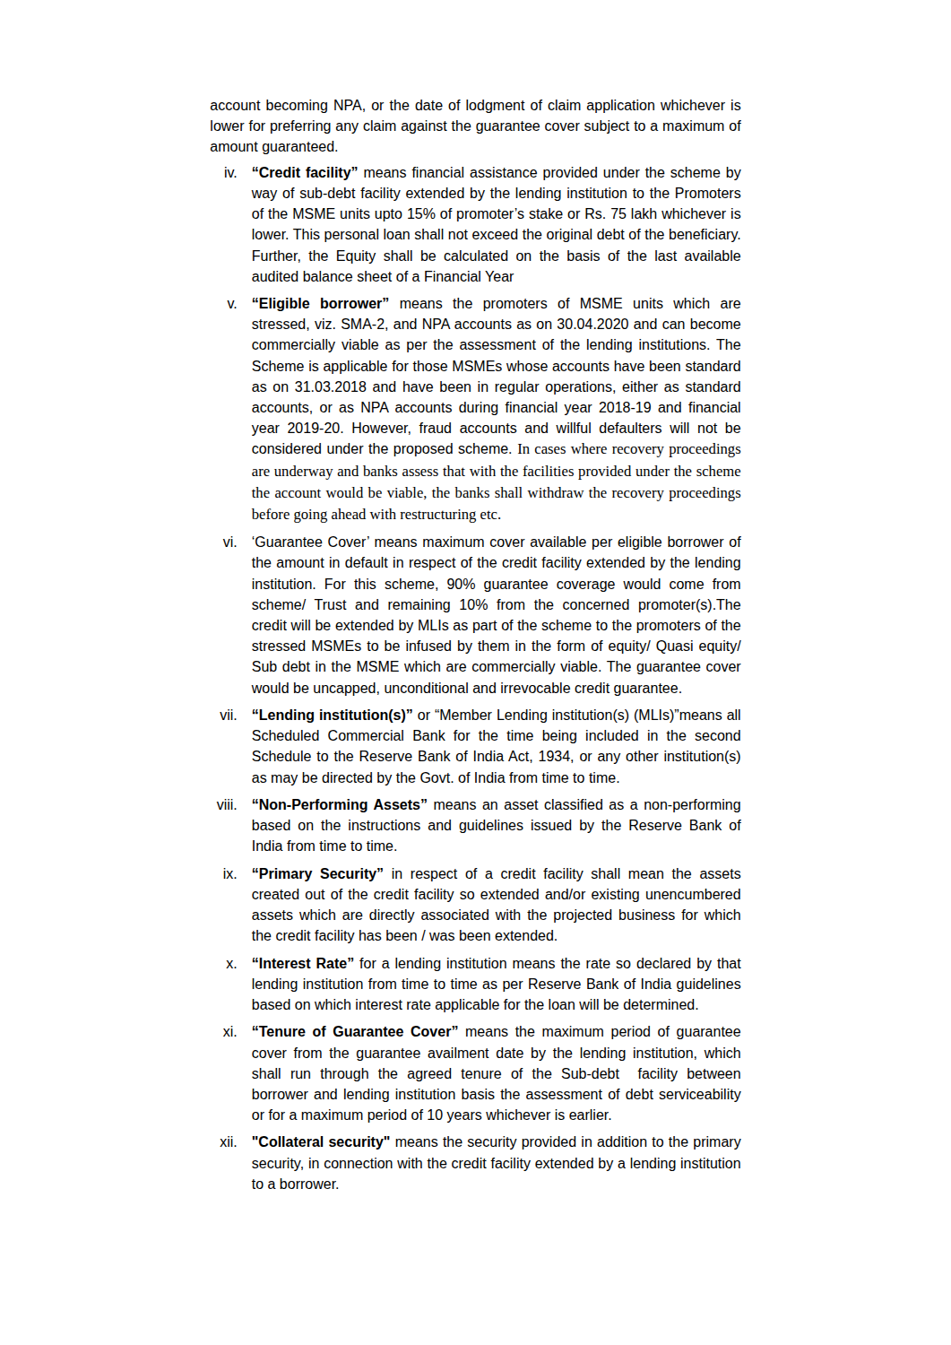account becoming NPA, or the date of lodgment of claim application whichever is lower for preferring any claim against the guarantee cover subject to a maximum of amount guaranteed.
iv. “Credit facility” means financial assistance provided under the scheme by way of sub-debt facility extended by the lending institution to the Promoters of the MSME units upto 15% of promoter’s stake or Rs. 75 lakh whichever is lower. This personal loan shall not exceed the original debt of the beneficiary. Further, the Equity shall be calculated on the basis of the last available audited balance sheet of a Financial Year
v. “Eligible borrower” means the promoters of MSME units which are stressed, viz. SMA-2, and NPA accounts as on 30.04.2020 and can become commercially viable as per the assessment of the lending institutions. The Scheme is applicable for those MSMEs whose accounts have been standard as on 31.03.2018 and have been in regular operations, either as standard accounts, or as NPA accounts during financial year 2018-19 and financial year 2019-20. However, fraud accounts and willful defaulters will not be considered under the proposed scheme. In cases where recovery proceedings are underway and banks assess that with the facilities provided under the scheme the account would be viable, the banks shall withdraw the recovery proceedings before going ahead with restructuring etc.
vi. ‘Guarantee Cover’ means maximum cover available per eligible borrower of the amount in default in respect of the credit facility extended by the lending institution. For this scheme, 90% guarantee coverage would come from scheme/ Trust and remaining 10% from the concerned promoter(s).The credit will be extended by MLIs as part of the scheme to the promoters of the stressed MSMEs to be infused by them in the form of equity/ Quasi equity/ Sub debt in the MSME which are commercially viable. The guarantee cover would be uncapped, unconditional and irrevocable credit guarantee.
vii. “Lending institution(s)” or “Member Lending institution(s) (MLIs)”means all Scheduled Commercial Bank for the time being included in the second Schedule to the Reserve Bank of India Act, 1934, or any other institution(s) as may be directed by the Govt. of India from time to time.
viii. “Non-Performing Assets” means an asset classified as a non-performing based on the instructions and guidelines issued by the Reserve Bank of India from time to time.
ix. “Primary Security” in respect of a credit facility shall mean the assets created out of the credit facility so extended and/or existing unencumbered assets which are directly associated with the projected business for which the credit facility has been / was been extended.
x. “Interest Rate” for a lending institution means the rate so declared by that lending institution from time to time as per Reserve Bank of India guidelines based on which interest rate applicable for the loan will be determined.
xi. “Tenure of Guarantee Cover” means the maximum period of guarantee cover from the guarantee availment date by the lending institution, which shall run through the agreed tenure of the Sub-debt facility between borrower and lending institution basis the assessment of debt serviceability or for a maximum period of 10 years whichever is earlier.
xii. "Collateral security" means the security provided in addition to the primary security, in connection with the credit facility extended by a lending institution to a borrower.